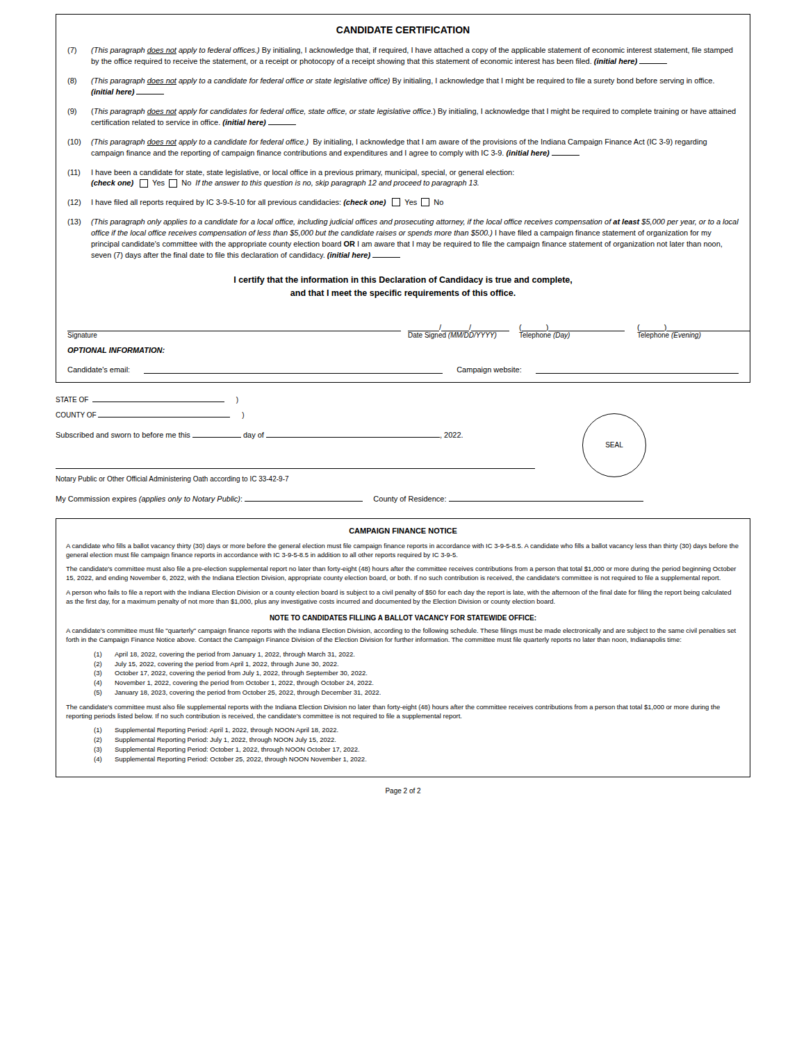CANDIDATE CERTIFICATION
(7) (This paragraph does not apply to federal offices.) By initialing, I acknowledge that, if required, I have attached a copy of the applicable statement of economic interest statement, file stamped by the office required to receive the statement, or a receipt or photocopy of a receipt showing that this statement of economic interest has been filed. (initial here)
(8) (This paragraph does not apply to a candidate for federal office or state legislative office) By initialing, I acknowledge that I might be required to file a surety bond before serving in office. (initial here)
(9) (This paragraph does not apply for candidates for federal office, state office, or state legislative office.) By initialing, I acknowledge that I might be required to complete training or have attained certification related to service in office. (initial here)
(10) (This paragraph does not apply to a candidate for federal office.) By initialing, I acknowledge that I am aware of the provisions of the Indiana Campaign Finance Act (IC 3-9) regarding campaign finance and the reporting of campaign finance contributions and expenditures and I agree to comply with IC 3-9. (initial here)
(11) I have been a candidate for state, state legislative, or local office in a previous primary, municipal, special, or general election:
(check one) Yes No If the answer to this question is no, skip paragraph 12 and proceed to paragraph 13.
(12) I have filed all reports required by IC 3-9-5-10 for all previous candidacies: (check one) Yes No
(13) (This paragraph only applies to a candidate for a local office, including judicial offices and prosecuting attorney, if the local office receives compensation of at least $5,000 per year, or to a local office if the local office receives compensation of less than $5,000 but the candidate raises or spends more than $500.) I have filed a campaign finance statement of organization for my principal candidate's committee with the appropriate county election board OR I am aware that I may be required to file the campaign finance statement of organization not later than noon, seven (7) days after the final date to file this declaration of candidacy. (initial here)
I certify that the information in this Declaration of Candidacy is true and complete,
and that I meet the specific requirements of this office.
/ /
( )
( )
Signature
Date Signed (MM/DD/YYYY)
Telephone (Day)
Telephone (Evening)
OPTIONAL INFORMATION:
Candidate's email:
Campaign website:
SEAL
STATE OF )
COUNTY OF )
Subscribed and sworn to before me this day of , 2022.
Notary Public or Other Official Administering Oath according to IC 33-42-9-7
My Commission expires (applies only to Notary Public): County of Residence:
CAMPAIGN FINANCE NOTICE
A candidate who fills a ballot vacancy thirty (30) days or more before the general election must file campaign finance reports in accordance with IC 3-9-5-8.5. A candidate who fills a ballot vacancy less than thirty (30) days before the general election must file campaign finance reports in accordance with IC 3-9-5-8.5 in addition to all other reports required by IC 3-9-5.
The candidate's committee must also file a pre-election supplemental report no later than forty-eight (48) hours after the committee receives contributions from a person that total $1,000 or more during the period beginning October 15, 2022, and ending November 6, 2022, with the Indiana Election Division, appropriate county election board, or both. If no such contribution is received, the candidate's committee is not required to file a supplemental report.
A person who fails to file a report with the Indiana Election Division or a county election board is subject to a civil penalty of $50 for each day the report is late, with the afternoon of the final date for filing the report being calculated as the first day, for a maximum penalty of not more than $1,000, plus any investigative costs incurred and documented by the Election Division or county election board.
NOTE TO CANDIDATES FILLING A BALLOT VACANCY FOR STATEWIDE OFFICE:
A candidate's committee must file "quarterly" campaign finance reports with the Indiana Election Division, according to the following schedule. These filings must be made electronically and are subject to the same civil penalties set forth in the Campaign Finance Notice above. Contact the Campaign Finance Division of the Election Division for further information. The committee must file quarterly reports no later than noon, Indianapolis time:
(1) April 18, 2022, covering the period from January 1, 2022, through March 31, 2022.
(2) July 15, 2022, covering the period from April 1, 2022, through June 30, 2022.
(3) October 17, 2022, covering the period from July 1, 2022, through September 30, 2022.
(4) November 1, 2022, covering the period from October 1, 2022, through October 24, 2022.
(5) January 18, 2023, covering the period from October 25, 2022, through December 31, 2022.
The candidate's committee must also file supplemental reports with the Indiana Election Division no later than forty-eight (48) hours after the committee receives contributions from a person that total $1,000 or more during the reporting periods listed below. If no such contribution is received, the candidate's committee is not required to file a supplemental report.
(1) Supplemental Reporting Period: April 1, 2022, through NOON April 18, 2022.
(2) Supplemental Reporting Period: July 1, 2022, through NOON July 15, 2022.
(3) Supplemental Reporting Period: October 1, 2022, through NOON October 17, 2022.
(4) Supplemental Reporting Period: October 25, 2022, through NOON November 1, 2022.
Page 2 of 2